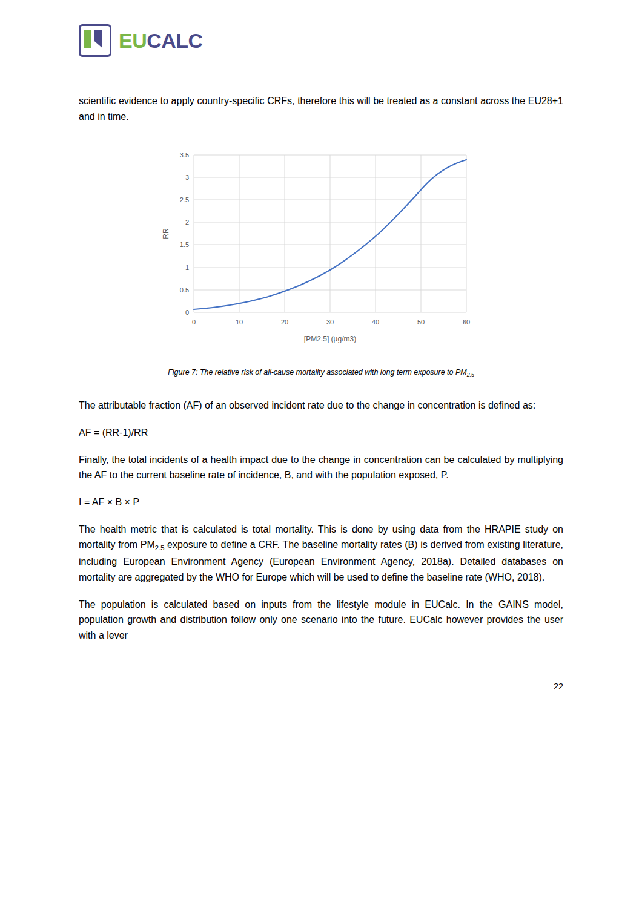EU CALC
scientific evidence to apply country-specific CRFs, therefore this will be treated as a constant across the EU28+1 and in time.
3.5 3 2.5 2 1.5 1 0.5 0 0 10 20 30 40 50 60 RR [PM2.5] (µg/m3)
Figure 7: The relative risk of all-cause mortality associated with long term exposure to PM2.5
The attributable fraction (AF) of an observed incident rate due to the change in concentration is defined as:
AF = (RR-1)/RR
Finally, the total incidents of a health impact due to the change in concentration can be calculated by multiplying the AF to the current baseline rate of incidence, B, and with the population exposed, P.
I = AF × B × P
The health metric that is calculated is total mortality. This is done by using data from the HRAPIE study on mortality from PM2.5 exposure to define a CRF. The baseline mortality rates (B) is derived from existing literature, including European Environment Agency (European Environment Agency, 2018a). Detailed databases on mortality are aggregated by the WHO for Europe which will be used to define the baseline rate (WHO, 2018).
The population is calculated based on inputs from the lifestyle module in EUCalc. In the GAINS model, population growth and distribution follow only one scenario into the future. EUCalc however provides the user with a lever
22